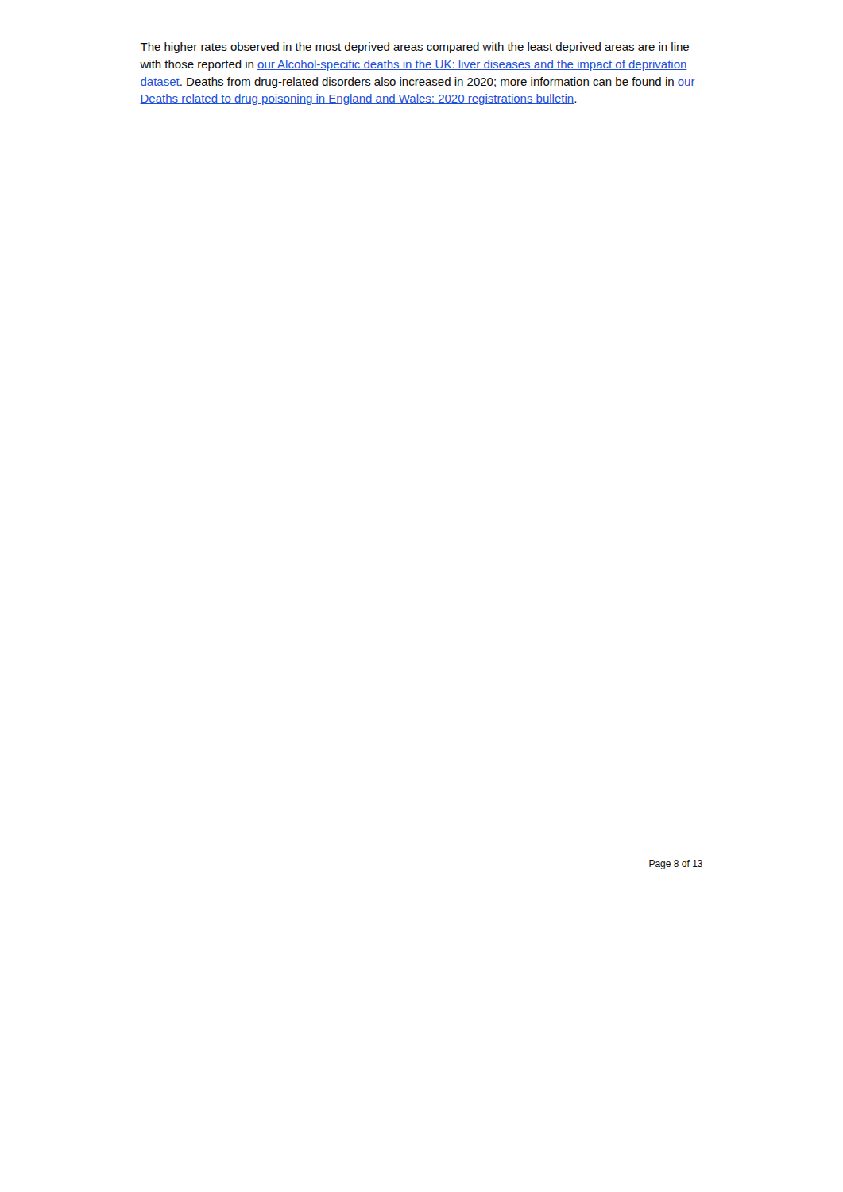The higher rates observed in the most deprived areas compared with the least deprived areas are in line with those reported in our Alcohol-specific deaths in the UK: liver diseases and the impact of deprivation dataset. Deaths from drug-related disorders also increased in 2020; more information can be found in our Deaths related to drug poisoning in England and Wales: 2020 registrations bulletin.
Page 8 of 13